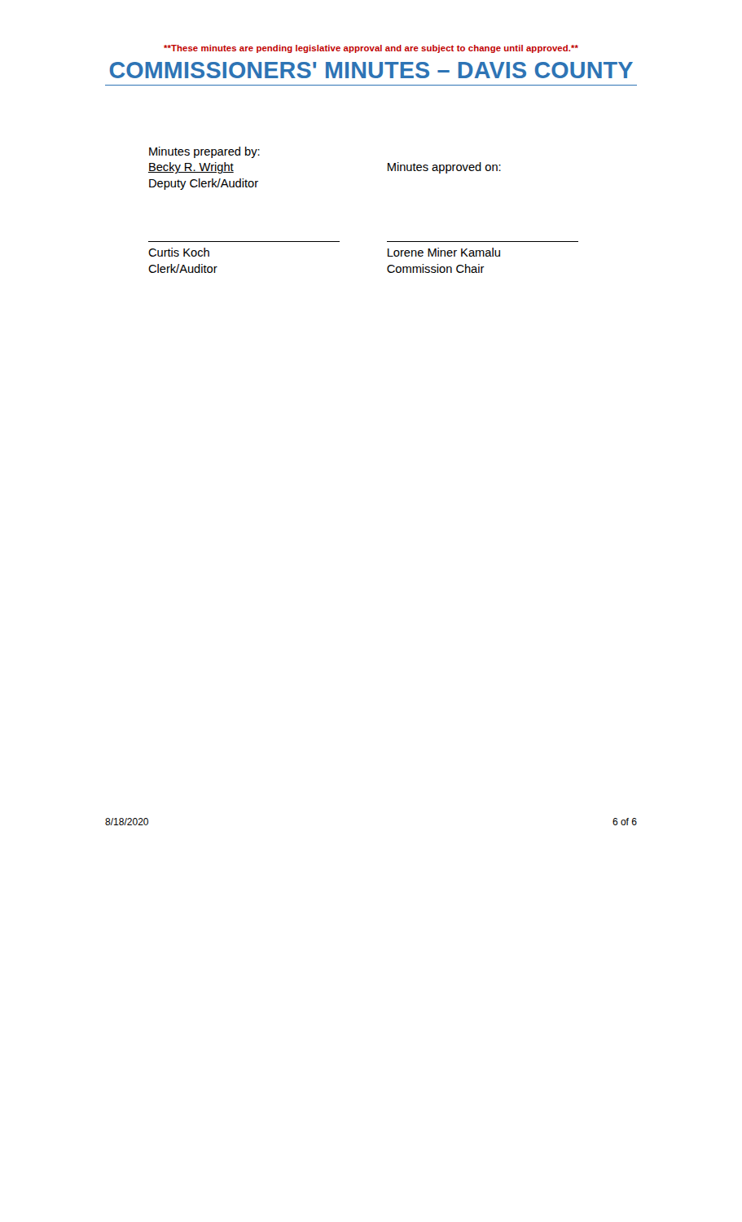**These minutes are pending legislative approval and are subject to change until approved.**
COMMISSIONERS' MINUTES – DAVIS COUNTY
| Minutes prepared by: | |
| Becky R. Wright | Minutes approved on: |
| Deputy Clerk/Auditor | |
| Curtis Koch | Lorene Miner Kamalu |
| Clerk/Auditor | Commission Chair |
8/18/2020 6 of 6